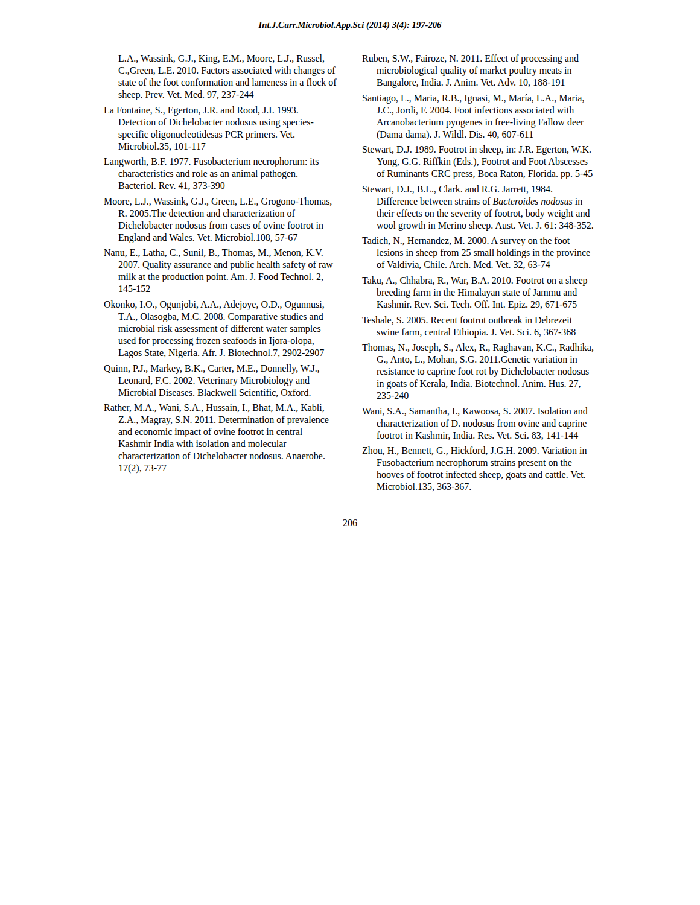Int.J.Curr.Microbiol.App.Sci (2014) 3(4): 197-206
L.A., Wassink, G.J., King, E.M., Moore, L.J., Russel, C.,Green, L.E. 2010. Factors associated with changes of state of the foot conformation and lameness in a flock of sheep. Prev. Vet. Med. 97, 237-244
La Fontaine, S., Egerton, J.R. and Rood, J.I. 1993. Detection of Dichelobacter nodosus using species-specific oligonucleotidesas PCR primers. Vet. Microbiol.35, 101-117
Langworth, B.F. 1977. Fusobacterium necrophorum: its characteristics and role as an animal pathogen. Bacteriol. Rev. 41, 373-390
Moore, L.J., Wassink, G.J., Green, L.E., Grogono-Thomas, R. 2005.The detection and characterization of Dichelobacter nodosus from cases of ovine footrot in England and Wales. Vet. Microbiol.108, 57-67
Nanu, E., Latha, C., Sunil, B., Thomas, M., Menon, K.V. 2007. Quality assurance and public health safety of raw milk at the production point. Am. J. Food Technol. 2, 145-152
Okonko, I.O., Ogunjobi, A.A., Adejoye, O.D., Ogunnusi, T.A., Olasogba, M.C. 2008. Comparative studies and microbial risk assessment of different water samples used for processing frozen seafoods in Ijora-olopa, Lagos State, Nigeria. Afr. J. Biotechnol.7, 2902-2907
Quinn, P.J., Markey, B.K., Carter, M.E., Donnelly, W.J., Leonard, F.C. 2002. Veterinary Microbiology and Microbial Diseases. Blackwell Scientific, Oxford.
Rather, M.A., Wani, S.A., Hussain, I., Bhat, M.A., Kabli, Z.A., Magray, S.N. 2011. Determination of prevalence and economic impact of ovine footrot in central Kashmir India with isolation and molecular characterization of Dichelobacter nodosus. Anaerobe. 17(2), 73-77
Ruben, S.W., Fairoze, N. 2011. Effect of processing and microbiological quality of market poultry meats in Bangalore, India. J. Anim. Vet. Adv. 10, 188-191
Santiago, L., Maria, R.B., Ignasi, M., María, L.A., Maria, J.C., Jordi, F. 2004. Foot infections associated with Arcanobacterium pyogenes in free-living Fallow deer (Dama dama). J. Wildl. Dis. 40, 607-611
Stewart, D.J. 1989. Footrot in sheep, in: J.R. Egerton, W.K. Yong, G.G. Riffkin (Eds.), Footrot and Foot Abscesses of Ruminants CRC press, Boca Raton, Florida. pp. 5-45
Stewart, D.J., B.L., Clark. and R.G. Jarrett, 1984. Difference between strains of Bacteroides nodosus in their effects on the severity of footrot, body weight and wool growth in Merino sheep. Aust. Vet. J. 61: 348-352.
Tadich, N., Hernandez, M. 2000. A survey on the foot lesions in sheep from 25 small holdings in the province of Valdivia, Chile. Arch. Med. Vet. 32, 63-74
Taku, A., Chhabra, R., War, B.A. 2010. Footrot on a sheep breeding farm in the Himalayan state of Jammu and Kashmir. Rev. Sci. Tech. Off. Int. Epiz. 29, 671-675
Teshale, S. 2005. Recent footrot outbreak in Debrezeit swine farm, central Ethiopia. J. Vet. Sci. 6, 367-368
Thomas, N., Joseph, S., Alex, R., Raghavan, K.C., Radhika, G., Anto, L., Mohan, S.G. 2011.Genetic variation in resistance to caprine foot rot by Dichelobacter nodosus in goats of Kerala, India. Biotechnol. Anim. Hus. 27, 235-240
Wani, S.A., Samantha, I., Kawoosa, S. 2007. Isolation and characterization of D. nodosus from ovine and caprine footrot in Kashmir, India. Res. Vet. Sci. 83, 141-144
Zhou, H., Bennett, G., Hickford, J.G.H. 2009. Variation in Fusobacterium necrophorum strains present on the hooves of footrot infected sheep, goats and cattle. Vet. Microbiol.135, 363-367.
206